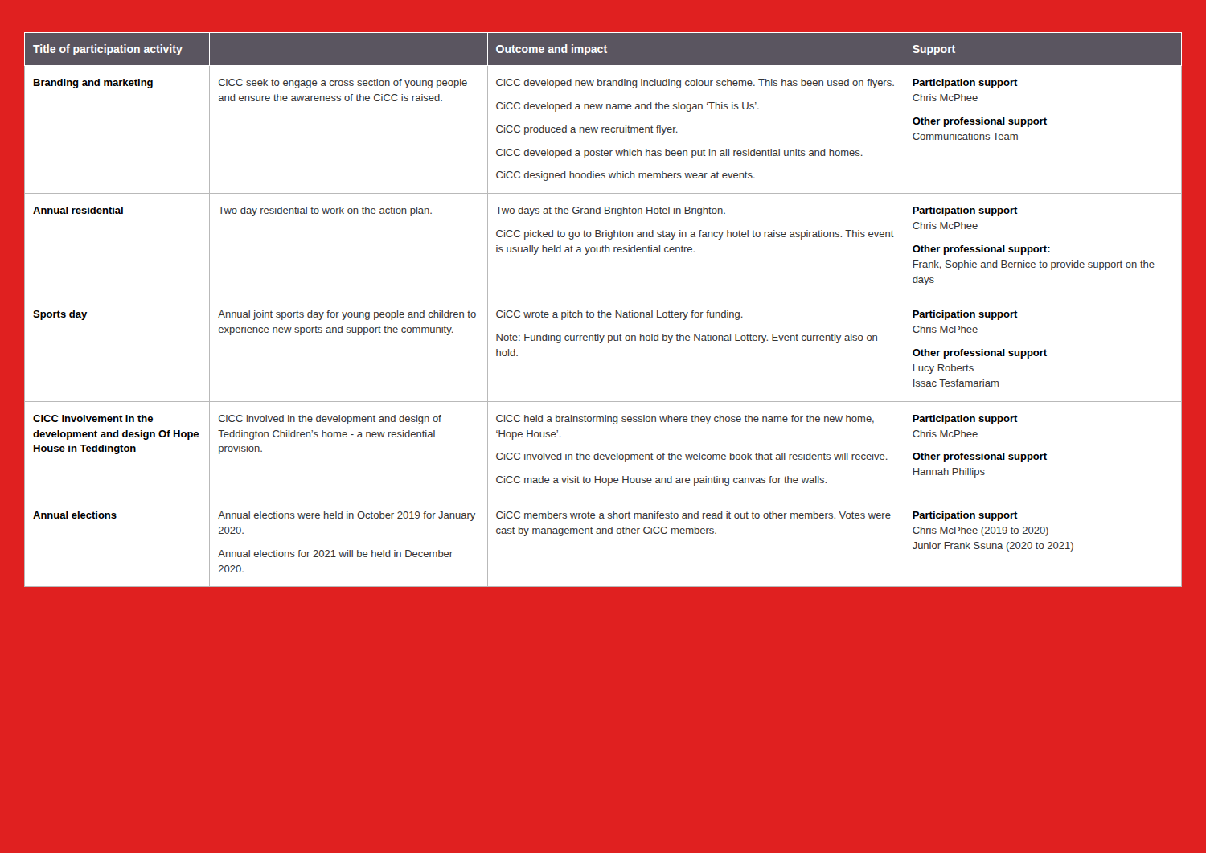| Title of participation activity | | Outcome and impact | Support |
| --- | --- | --- | --- |
| Branding and marketing | CiCC seek to engage a cross section of young people and ensure the awareness of the CiCC is raised. | CiCC developed new branding including colour scheme. This has been used on flyers. CiCC developed a new name and the slogan ‘This is Us’. CiCC produced a new recruitment flyer. CiCC developed a poster which has been put in all residential units and homes. CiCC designed hoodies which members wear at events. | Participation support Chris McPhee Other professional support Communications Team |
| Annual residential | Two day residential to work on the action plan. | Two days at the Grand Brighton Hotel in Brighton. CiCC picked to go to Brighton and stay in a fancy hotel to raise aspirations. This event is usually held at a youth residential centre. | Participation support Chris McPhee Other professional support: Frank, Sophie and Bernice to provide support on the days |
| Sports day | Annual joint sports day for young people and children to experience new sports and support the community. | CiCC wrote a pitch to the National Lottery for funding. Note: Funding currently put on hold by the National Lottery. Event currently also on hold. | Participation support Chris McPhee Other professional support Lucy Roberts Issac Tesfamariam |
| CICC involvement in the development and design Of Hope House in Teddington | CiCC involved in the development and design of Teddington Children’s home - a new residential provision. | CiCC held a brainstorming session where they chose the name for the new home, ‘Hope House’. CiCC involved in the development of the welcome book that all residents will receive. CiCC made a visit to Hope House and are painting canvas for the walls. | Participation support Chris McPhee Other professional support Hannah Phillips |
| Annual elections | Annual elections were held in October 2019 for January 2020. Annual elections for 2021 will be held in December 2020. | CiCC members wrote a short manifesto and read it out to other members. Votes were cast by management and other CiCC members. | Participation support Chris McPhee (2019 to 2020) Junior Frank Ssuna (2020 to 2021) |